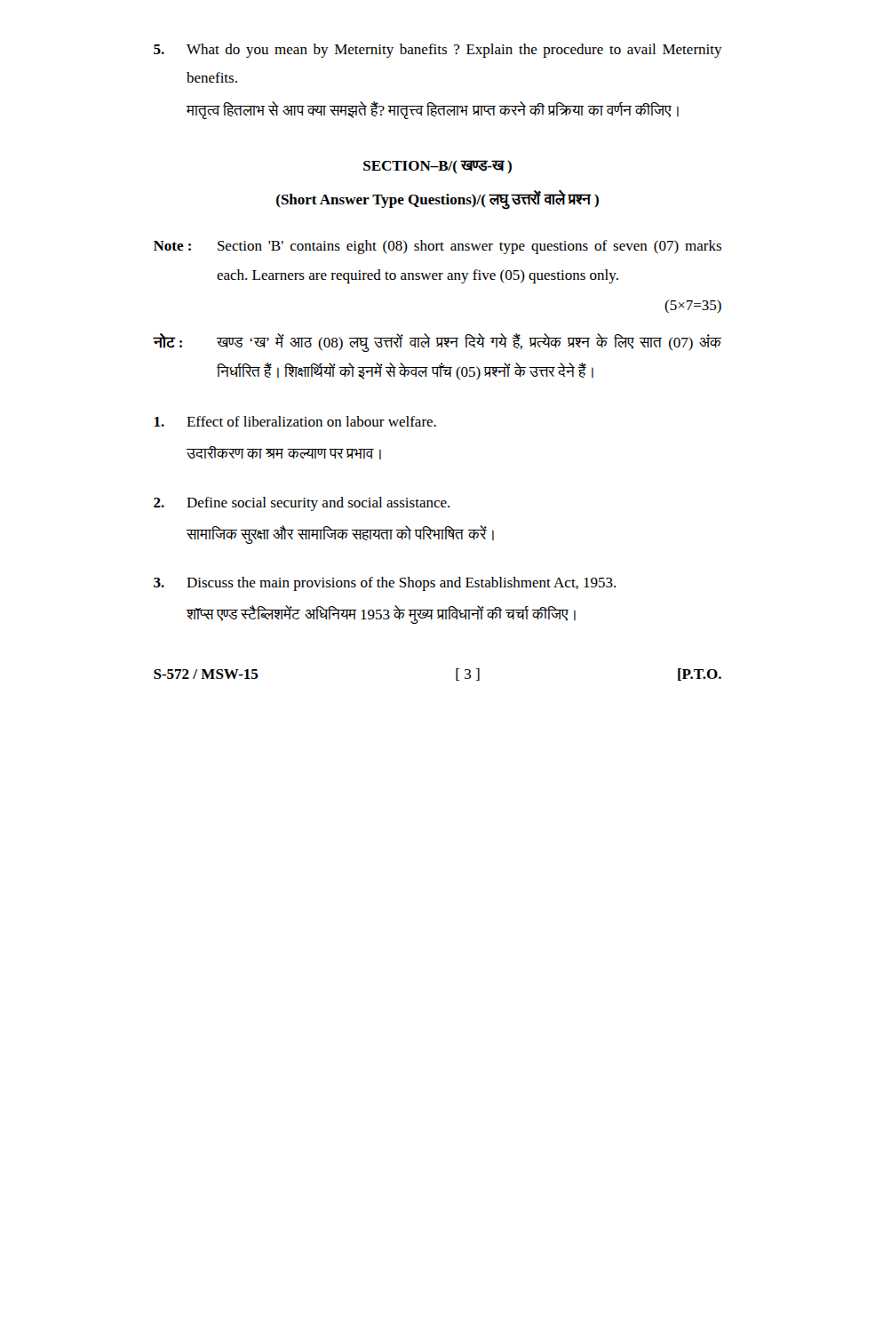5.
What do you mean by Meternity banefits ? Explain the procedure to avail Meternity benefits.
मातृत्व हितलाभ से आप क्या समझते हैं? मातृत्त्व हितलाभ प्राप्त करने की प्रक्रिया का वर्णन कीजिए।
SECTION–B/( खण्ड-ख )
(Short Answer Type Questions)/( लघु उत्तरों वाले प्रश्न )
Note :
Section 'B' contains eight (08) short answer type questions of seven (07) marks each. Learners are required to answer any five (05) questions only.
(5×7=35)
नोट :
खण्ड ‘ख’ में आठ (08) लघु उत्तरों वाले प्रश्न दिये गये हैं, प्रत्येक प्रश्न के लिए सात (07) अंक निर्धारित हैं। शिक्षार्थियों को इनमें से केवल पाँच (05) प्रश्नों के उत्तर देने हैं।
1.
Effect of liberalization on labour welfare.
उदारीकरण का श्रम कल्याण पर प्रभाव।
2.
Define social security and social assistance.
सामाजिक सुरक्षा और सामाजिक सहायता को परिभाषित करें।
3.
Discuss the main provisions of the Shops and Establishment Act, 1953.
शॉप्स एण्ड स्टैब्लिशमेंट अधिनियम 1953 के मुख्य प्राविधानों की चर्चा कीजिए।
S-572 / MSW-15
[ 3 ]
[P.T.O.